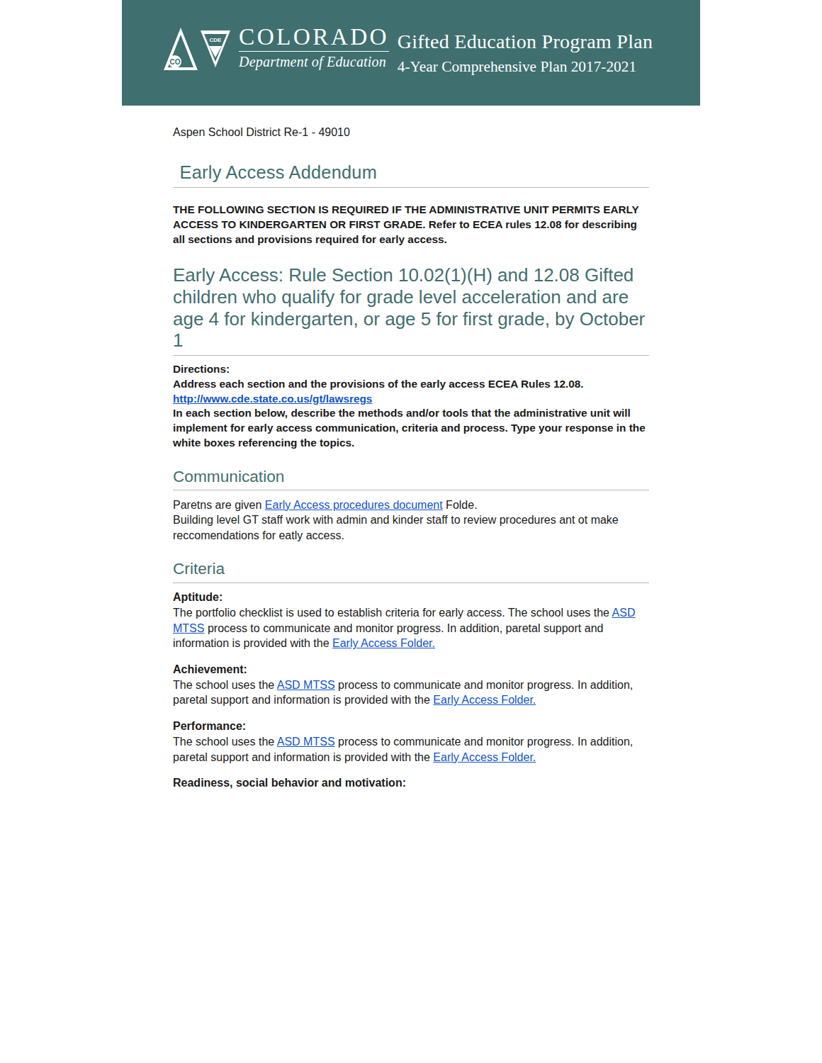CO CDE
COLORADO Department of Education
Gifted Education Program Plan 4-Year Comprehensive Plan 2017-2021
Aspen School District Re-1 - 49010
Early Access Addendum
THE FOLLOWING SECTION IS REQUIRED IF THE ADMINISTRATIVE UNIT PERMITS EARLY ACCESS TO KINDERGARTEN OR FIRST GRADE. Refer to ECEA rules 12.08 for describing all sections and provisions required for early access.
Early Access: Rule Section 10.02(1)(H) and 12.08 Gifted children who qualify for grade level acceleration and are age 4 for kindergarten, or age 5 for first grade, by October 1
Directions:
Address each section and the provisions of the early access ECEA Rules 12.08.
http://www.cde.state.co.us/gt/lawsregs
In each section below, describe the methods and/or tools that the administrative unit will implement for early access communication, criteria and process. Type your response in the white boxes referencing the topics.
Communication
Paretns are given Early Access procedures document Folde.
Building level GT staff work with admin and kinder staff to review procedures ant ot make reccomendations for eatly access.
Criteria
Aptitude:
The portfolio checklist is used to establish criteria for early access. The school uses the ASD MTSS process to communicate and monitor progress. In addition, paretal support and information is provided with the Early Access Folder.
Achievement:
The school uses the ASD MTSS process to communicate and monitor progress. In addition, paretal support and information is provided with the Early Access Folder.
Performance:
The school uses the ASD MTSS process to communicate and monitor progress. In addition, paretal support and information is provided with the Early Access Folder.
Readiness, social behavior and motivation: